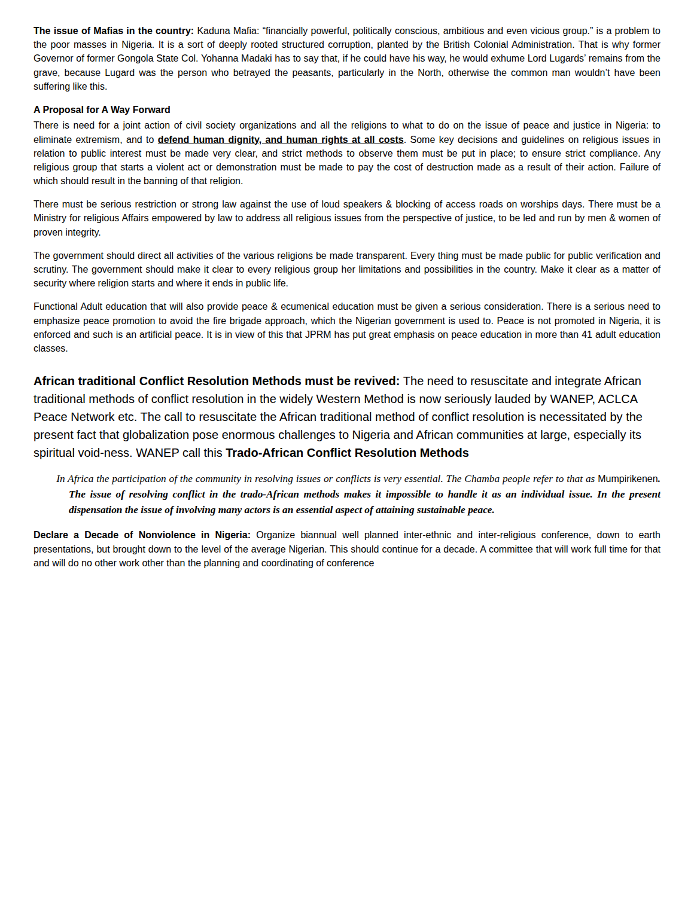The issue of Mafias in the country: Kaduna Mafia: “financially powerful, politically conscious, ambitious and even vicious group.” is a problem to the poor masses in Nigeria. It is a sort of deeply rooted structured corruption, planted by the British Colonial Administration. That is why former Governor of former Gongola State Col. Yohanna Madaki has to say that, if he could have his way, he would exhume Lord Lugards’ remains from the grave, because Lugard was the person who betrayed the peasants, particularly in the North, otherwise the common man wouldn’t have been suffering like this.
A Proposal for A Way Forward
There is need for a joint action of civil society organizations and all the religions to what to do on the issue of peace and justice in Nigeria: to eliminate extremism, and to defend human dignity, and human rights at all costs. Some key decisions and guidelines on religious issues in relation to public interest must be made very clear, and strict methods to observe them must be put in place; to ensure strict compliance. Any religious group that starts a violent act or demonstration must be made to pay the cost of destruction made as a result of their action. Failure of which should result in the banning of that religion.
There must be serious restriction or strong law against the use of loud speakers & blocking of access roads on worships days. There must be a Ministry for religious Affairs empowered by law to address all religious issues from the perspective of justice, to be led and run by men & women of proven integrity.
The government should direct all activities of the various religions be made transparent. Every thing must be made public for public verification and scrutiny. The government should make it clear to every religious group her limitations and possibilities in the country. Make it clear as a matter of security where religion starts and where it ends in public life.
Functional Adult education that will also provide peace & ecumenical education must be given a serious consideration. There is a serious need to emphasize peace promotion to avoid the fire brigade approach, which the Nigerian government is used to. Peace is not promoted in Nigeria, it is enforced and such is an artificial peace. It is in view of this that JPRM has put great emphasis on peace education in more than 41 adult education classes.
African traditional Conflict Resolution Methods must be revived: The need to resuscitate and integrate African traditional methods of conflict resolution in the widely Western Method is now seriously lauded by WANEP, ACLCA Peace Network etc. The call to resuscitate the African traditional method of conflict resolution is necessitated by the present fact that globalization pose enormous challenges to Nigeria and African communities at large, especially its spiritual void-ness. WANEP call this Trado-African Conflict Resolution Methods
In Africa the participation of the community in resolving issues or conflicts is very essential. The Chamba people refer to that as Mumpirikenen. The issue of resolving conflict in the trado-African methods makes it impossible to handle it as an individual issue. In the present dispensation the issue of involving many actors is an essential aspect of attaining sustainable peace.
Declare a Decade of Nonviolence in Nigeria: Organize biannual well planned inter-ethnic and inter-religious conference, down to earth presentations, but brought down to the level of the average Nigerian. This should continue for a decade. A committee that will work full time for that and will do no other work other than the planning and coordinating of conference